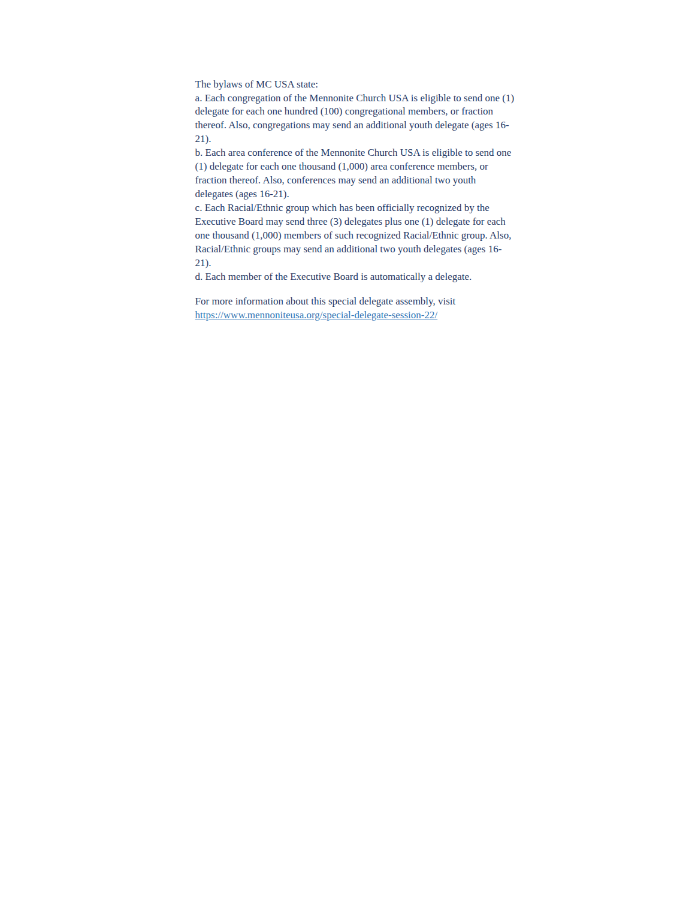The bylaws of MC USA state:
a. Each congregation of the Mennonite Church USA is eligible to send one (1) delegate for each one hundred (100) congregational members, or fraction thereof. Also, congregations may send an additional youth delegate (ages 16-21).
b. Each area conference of the Mennonite Church USA is eligible to send one (1) delegate for each one thousand (1,000) area conference members, or fraction thereof. Also, conferences may send an additional two youth delegates (ages 16-21).
c. Each Racial/Ethnic group which has been officially recognized by the Executive Board may send three (3) delegates plus one (1) delegate for each one thousand (1,000) members of such recognized Racial/Ethnic group. Also, Racial/Ethnic groups may send an additional two youth delegates (ages 16-21).
d. Each member of the Executive Board is automatically a delegate.
For more information about this special delegate assembly, visit https://www.mennoniteusa.org/special-delegate-session-22/